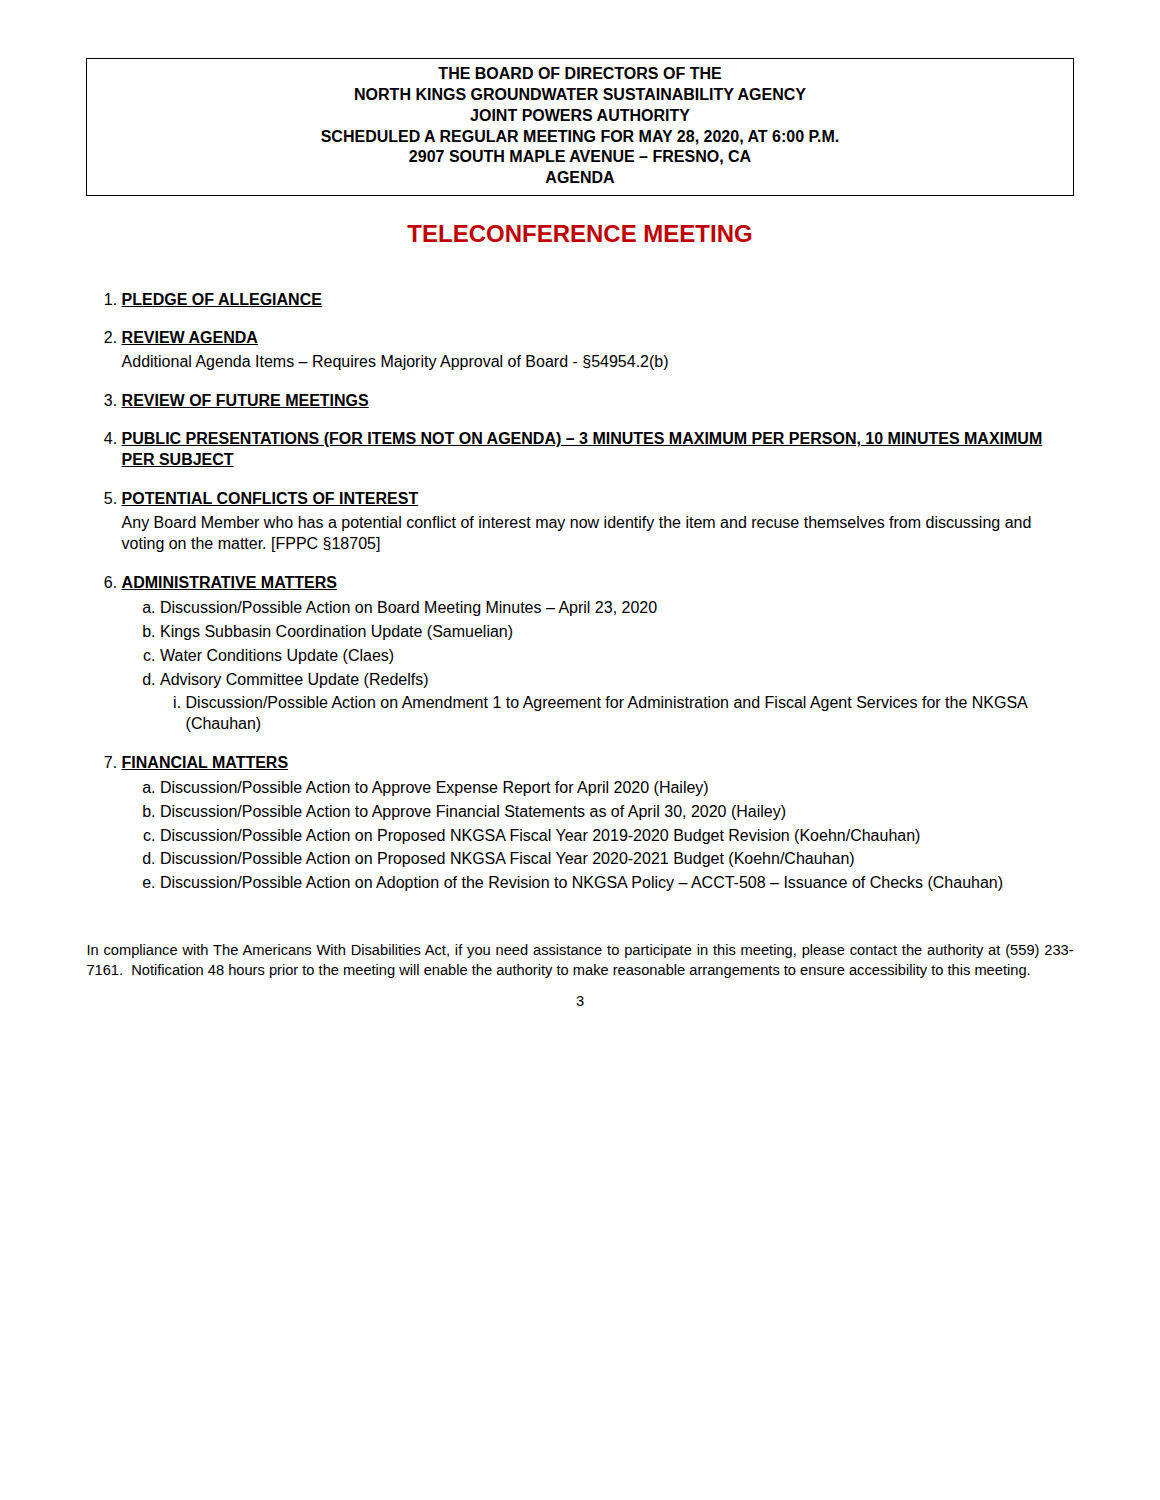The Board of Directors of the
North Kings Groundwater Sustainability Agency
Joint Powers Authority
Scheduled a Regular Meeting for May 28, 2020, at 6:00 P.M.
2907 South Maple Avenue – Fresno, CA
Agenda
TELECONFERENCE MEETING
Pledge of Allegiance
Review Agenda
Additional Agenda Items – Requires Majority Approval of Board - §54954.2(b)
Review of Future Meetings
Public Presentations (for items not on agenda) – 3 Minutes Maximum Per Person, 10 Minutes Maximum Per Subject
Potential Conflicts of Interest
Any Board Member who has a potential conflict of interest may now identify the item and recuse themselves from discussing and voting on the matter. [FPPC §18705]
Administrative Matters
Discussion/Possible Action on Board Meeting Minutes – April 23, 2020
Kings Subbasin Coordination Update (Samuelian)
Water Conditions Update (Claes)
Advisory Committee Update (Redelfs)
Discussion/Possible Action on Amendment 1 to Agreement for Administration and Fiscal Agent Services for the NKGSA (Chauhan)
Financial Matters
Discussion/Possible Action to Approve Expense Report for April 2020 (Hailey)
Discussion/Possible Action to Approve Financial Statements as of April 30, 2020 (Hailey)
Discussion/Possible Action on Proposed NKGSA Fiscal Year 2019-2020 Budget Revision (Koehn/Chauhan)
Discussion/Possible Action on Proposed NKGSA Fiscal Year 2020-2021 Budget (Koehn/Chauhan)
Discussion/Possible Action on Adoption of the Revision to NKGSA Policy – ACCT-508 – Issuance of Checks (Chauhan)
In compliance with The Americans With Disabilities Act, if you need assistance to participate in this meeting, please contact the authority at (559) 233-7161. Notification 48 hours prior to the meeting will enable the authority to make reasonable arrangements to ensure accessibility to this meeting.
3